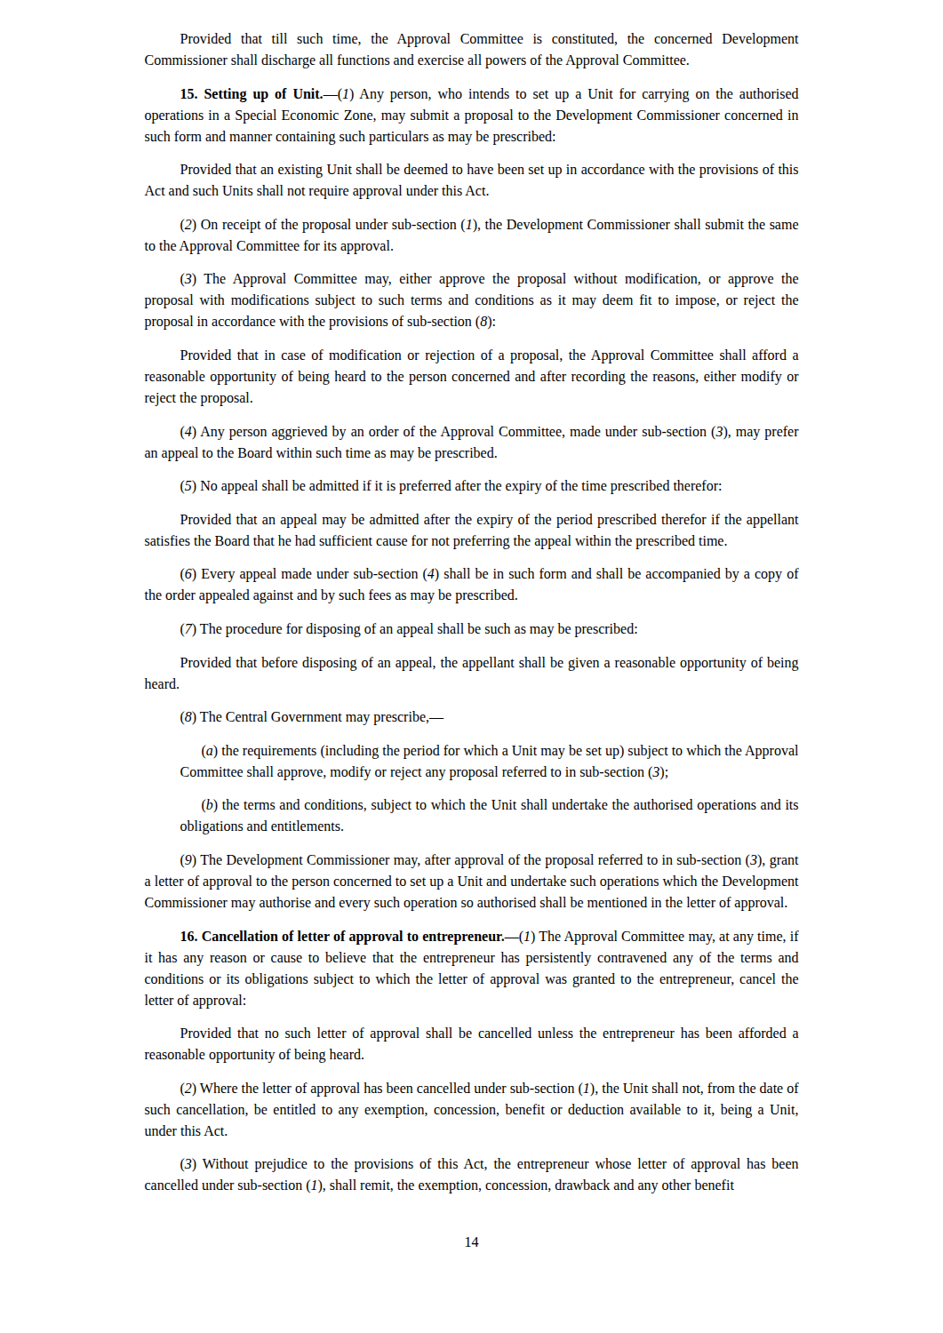Provided that till such time, the Approval Committee is constituted, the concerned Development Commissioner shall discharge all functions and exercise all powers of the Approval Committee.
15. Setting up of Unit.—(1) Any person, who intends to set up a Unit for carrying on the authorised operations in a Special Economic Zone, may submit a proposal to the Development Commissioner concerned in such form and manner containing such particulars as may be prescribed:
Provided that an existing Unit shall be deemed to have been set up in accordance with the provisions of this Act and such Units shall not require approval under this Act.
(2) On receipt of the proposal under sub-section (1), the Development Commissioner shall submit the same to the Approval Committee for its approval.
(3) The Approval Committee may, either approve the proposal without modification, or approve the proposal with modifications subject to such terms and conditions as it may deem fit to impose, or reject the proposal in accordance with the provisions of sub-section (8):
Provided that in case of modification or rejection of a proposal, the Approval Committee shall afford a reasonable opportunity of being heard to the person concerned and after recording the reasons, either modify or reject the proposal.
(4) Any person aggrieved by an order of the Approval Committee, made under sub-section (3), may prefer an appeal to the Board within such time as may be prescribed.
(5) No appeal shall be admitted if it is preferred after the expiry of the time prescribed therefor:
Provided that an appeal may be admitted after the expiry of the period prescribed therefor if the appellant satisfies the Board that he had sufficient cause for not preferring the appeal within the prescribed time.
(6) Every appeal made under sub-section (4) shall be in such form and shall be accompanied by a copy of the order appealed against and by such fees as may be prescribed.
(7) The procedure for disposing of an appeal shall be such as may be prescribed:
Provided that before disposing of an appeal, the appellant shall be given a reasonable opportunity of being heard.
(8) The Central Government may prescribe,—
(a) the requirements (including the period for which a Unit may be set up) subject to which the Approval Committee shall approve, modify or reject any proposal referred to in sub-section (3);
(b) the terms and conditions, subject to which the Unit shall undertake the authorised operations and its obligations and entitlements.
(9) The Development Commissioner may, after approval of the proposal referred to in sub-section (3), grant a letter of approval to the person concerned to set up a Unit and undertake such operations which the Development Commissioner may authorise and every such operation so authorised shall be mentioned in the letter of approval.
16. Cancellation of letter of approval to entrepreneur.—(1) The Approval Committee may, at any time, if it has any reason or cause to believe that the entrepreneur has persistently contravened any of the terms and conditions or its obligations subject to which the letter of approval was granted to the entrepreneur, cancel the letter of approval:
Provided that no such letter of approval shall be cancelled unless the entrepreneur has been afforded a reasonable opportunity of being heard.
(2) Where the letter of approval has been cancelled under sub-section (1), the Unit shall not, from the date of such cancellation, be entitled to any exemption, concession, benefit or deduction available to it, being a Unit, under this Act.
(3) Without prejudice to the provisions of this Act, the entrepreneur whose letter of approval has been cancelled under sub-section (1), shall remit, the exemption, concession, drawback and any other benefit
14